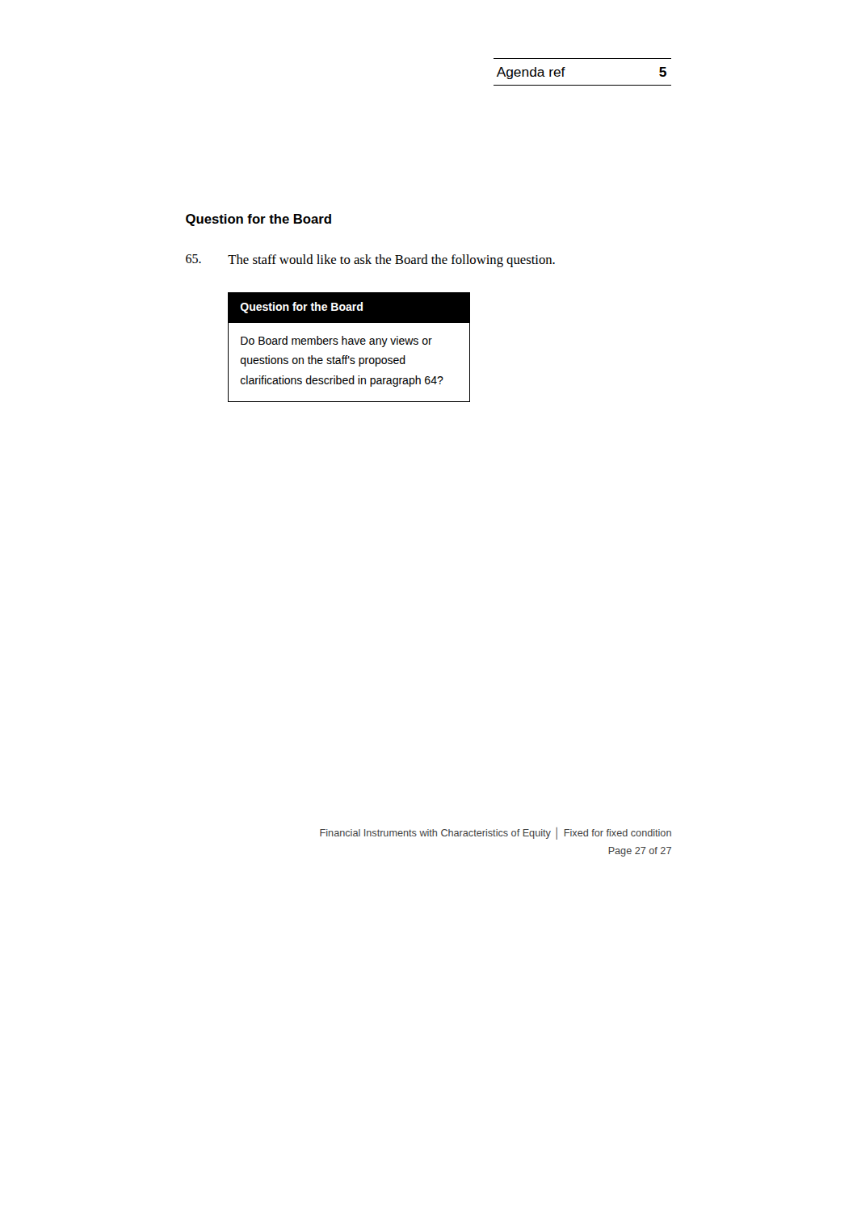Agenda ref 5
Question for the Board
65.
The staff would like to ask the Board the following question.
Question for the Board
Do Board members have any views or questions on the staff's proposed clarifications described in paragraph 64?
Financial Instruments with Characteristics of Equity│Fixed for fixed condition
Page 27 of 27